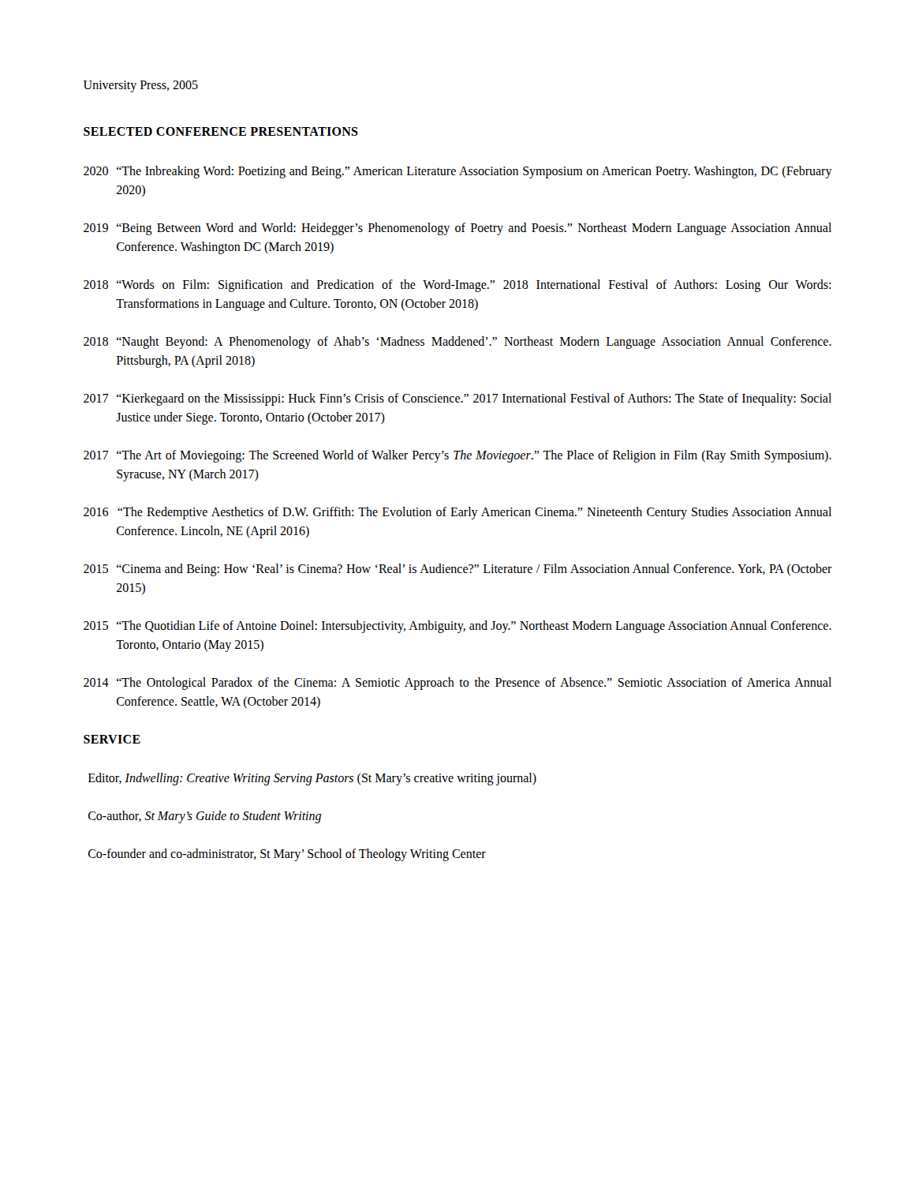University Press, 2005
Selected Conference Presentations
2020
“The Inbreaking Word: Poetizing and Being.” American Literature Association Symposium on American Poetry. Washington, DC (February 2020)
2019
“Being Between Word and World: Heidegger’s Phenomenology of Poetry and Poesis.” Northeast Modern Language Association Annual Conference. Washington DC (March 2019)
2018
“Words on Film: Signification and Predication of the Word-Image.” 2018 International Festival of Authors: Losing Our Words: Transformations in Language and Culture. Toronto, ON (October 2018)
2018
“Naught Beyond: A Phenomenology of Ahab’s ‘Madness Maddened’.” Northeast Modern Language Association Annual Conference. Pittsburgh, PA (April 2018)
2017
“Kierkegaard on the Mississippi: Huck Finn’s Crisis of Conscience.” 2017 International Festival of Authors: The State of Inequality: Social Justice under Siege. Toronto, Ontario (October 2017)
2017
“The Art of Moviegoing: The Screened World of Walker Percy’s The Moviegoer.” The Place of Religion in Film (Ray Smith Symposium). Syracuse, NY (March 2017)
2016
“The Redemptive Aesthetics of D.W. Griffith: The Evolution of Early American Cinema.” Nineteenth Century Studies Association Annual Conference. Lincoln, NE (April 2016)
2015
“Cinema and Being: How ‘Real’ is Cinema? How ‘Real’ is Audience?” Literature / Film Association Annual Conference. York, PA (October 2015)
2015
“The Quotidian Life of Antoine Doinel: Intersubjectivity, Ambiguity, and Joy.” Northeast Modern Language Association Annual Conference. Toronto, Ontario (May 2015)
2014
“The Ontological Paradox of the Cinema: A Semiotic Approach to the Presence of Absence.” Semiotic Association of America Annual Conference. Seattle, WA (October 2014)
Service
Editor, Indwelling: Creative Writing Serving Pastors (St Mary’s creative writing journal)
Co-author, St Mary’s Guide to Student Writing
Co-founder and co-administrator, St Mary’ School of Theology Writing Center